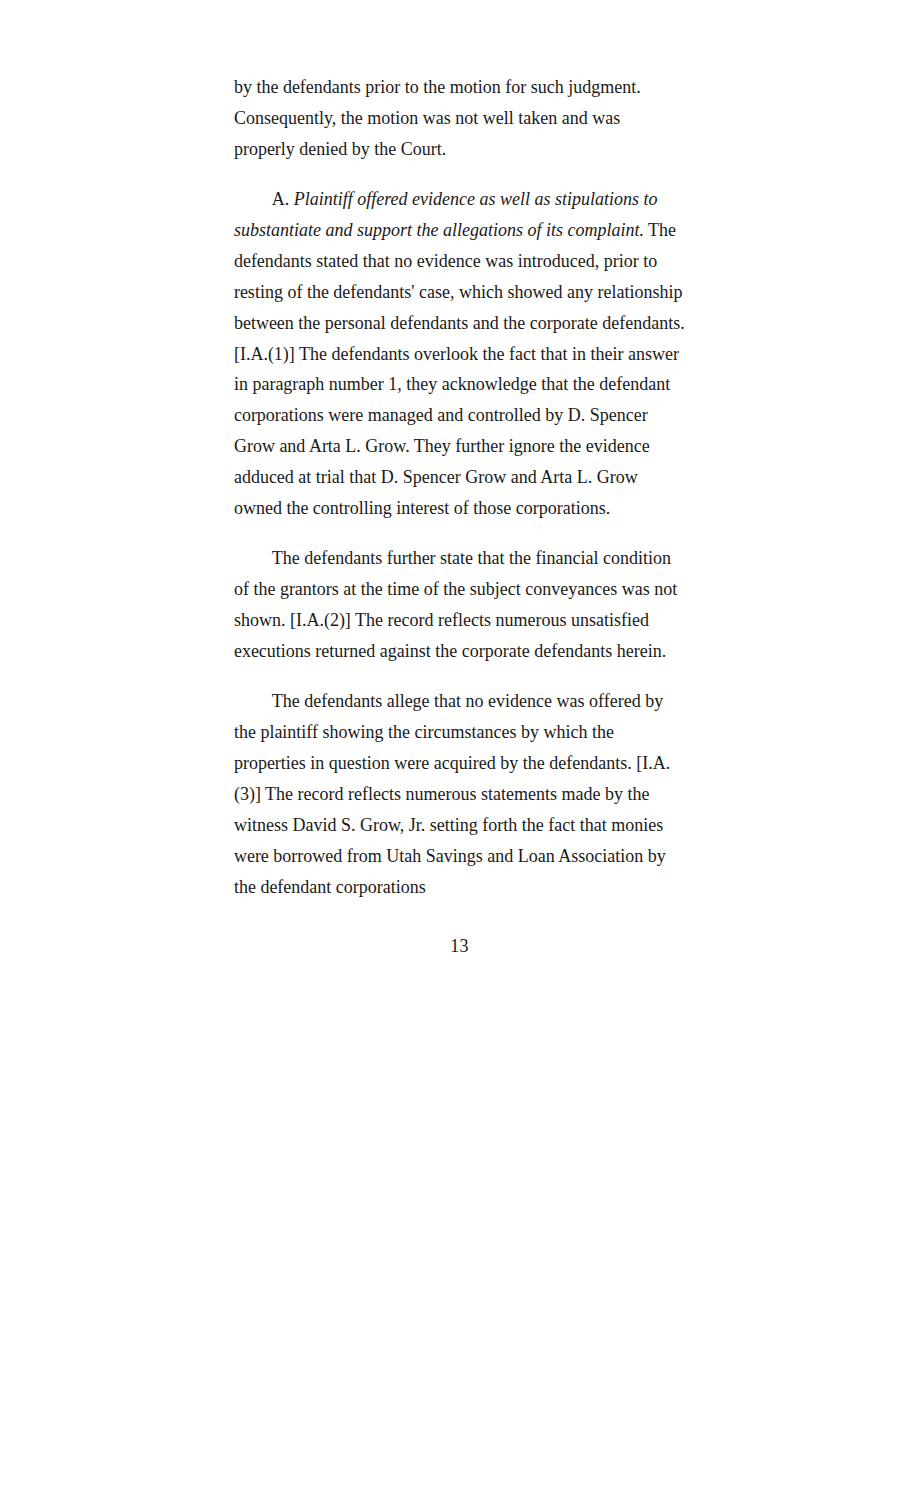by the defendants prior to the motion for such judgment. Consequently, the motion was not well taken and was properly denied by the Court.
A. Plaintiff offered evidence as well as stipulations to substantiate and support the allegations of its complaint. The defendants stated that no evidence was introduced, prior to resting of the defendants' case, which showed any relationship between the personal defendants and the corporate defendants. [I.A.(1)] The defendants overlook the fact that in their answer in paragraph number 1, they acknowledge that the defendant corporations were managed and controlled by D. Spencer Grow and Arta L. Grow. They further ignore the evidence adduced at trial that D. Spencer Grow and Arta L. Grow owned the controlling interest of those corporations.
The defendants further state that the financial condition of the grantors at the time of the subject conveyances was not shown. [I.A.(2)] The record reflects numerous unsatisfied executions returned against the corporate defendants herein.
The defendants allege that no evidence was offered by the plaintiff showing the circumstances by which the properties in question were acquired by the defendants. [I.A.(3)] The record reflects numerous statements made by the witness David S. Grow, Jr. setting forth the fact that monies were borrowed from Utah Savings and Loan Association by the defendant corporations
13